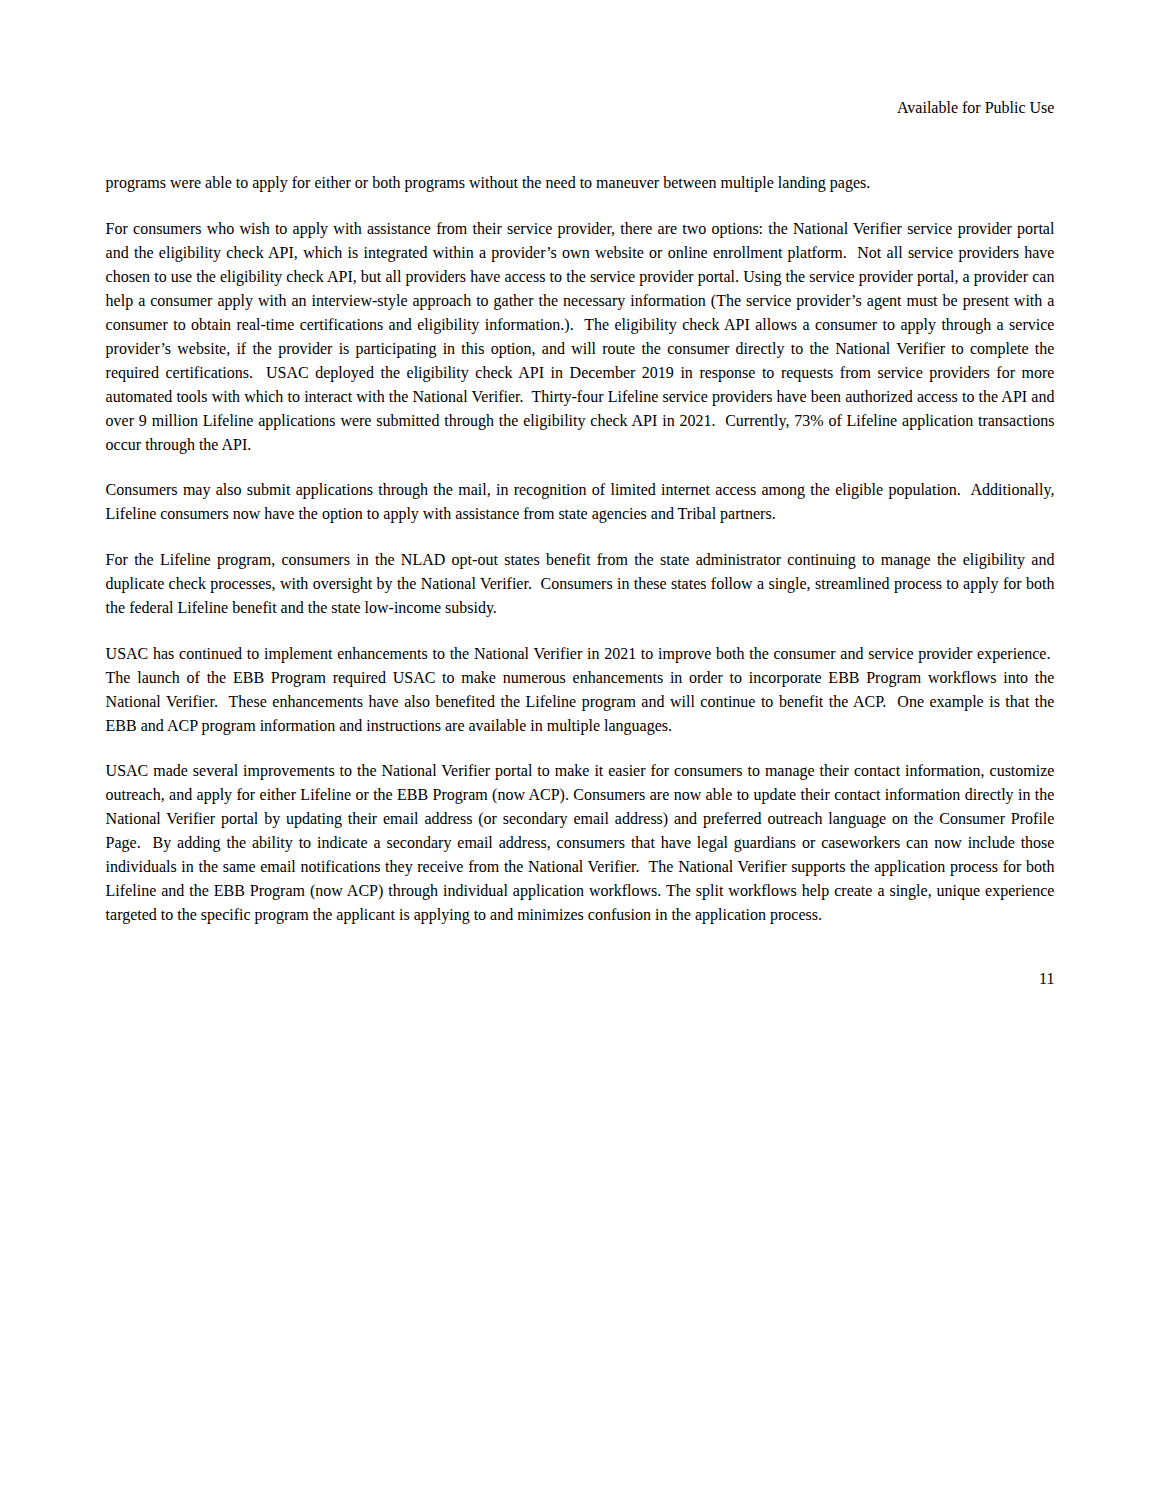Available for Public Use
programs were able to apply for either or both programs without the need to maneuver between multiple landing pages.
For consumers who wish to apply with assistance from their service provider, there are two options: the National Verifier service provider portal and the eligibility check API, which is integrated within a provider’s own website or online enrollment platform. Not all service providers have chosen to use the eligibility check API, but all providers have access to the service provider portal. Using the service provider portal, a provider can help a consumer apply with an interview-style approach to gather the necessary information (The service provider’s agent must be present with a consumer to obtain real-time certifications and eligibility information.). The eligibility check API allows a consumer to apply through a service provider’s website, if the provider is participating in this option, and will route the consumer directly to the National Verifier to complete the required certifications. USAC deployed the eligibility check API in December 2019 in response to requests from service providers for more automated tools with which to interact with the National Verifier. Thirty-four Lifeline service providers have been authorized access to the API and over 9 million Lifeline applications were submitted through the eligibility check API in 2021. Currently, 73% of Lifeline application transactions occur through the API.
Consumers may also submit applications through the mail, in recognition of limited internet access among the eligible population. Additionally, Lifeline consumers now have the option to apply with assistance from state agencies and Tribal partners.
For the Lifeline program, consumers in the NLAD opt-out states benefit from the state administrator continuing to manage the eligibility and duplicate check processes, with oversight by the National Verifier. Consumers in these states follow a single, streamlined process to apply for both the federal Lifeline benefit and the state low-income subsidy.
USAC has continued to implement enhancements to the National Verifier in 2021 to improve both the consumer and service provider experience. The launch of the EBB Program required USAC to make numerous enhancements in order to incorporate EBB Program workflows into the National Verifier. These enhancements have also benefited the Lifeline program and will continue to benefit the ACP. One example is that the EBB and ACP program information and instructions are available in multiple languages.
USAC made several improvements to the National Verifier portal to make it easier for consumers to manage their contact information, customize outreach, and apply for either Lifeline or the EBB Program (now ACP). Consumers are now able to update their contact information directly in the National Verifier portal by updating their email address (or secondary email address) and preferred outreach language on the Consumer Profile Page. By adding the ability to indicate a secondary email address, consumers that have legal guardians or caseworkers can now include those individuals in the same email notifications they receive from the National Verifier. The National Verifier supports the application process for both Lifeline and the EBB Program (now ACP) through individual application workflows. The split workflows help create a single, unique experience targeted to the specific program the applicant is applying to and minimizes confusion in the application process.
11